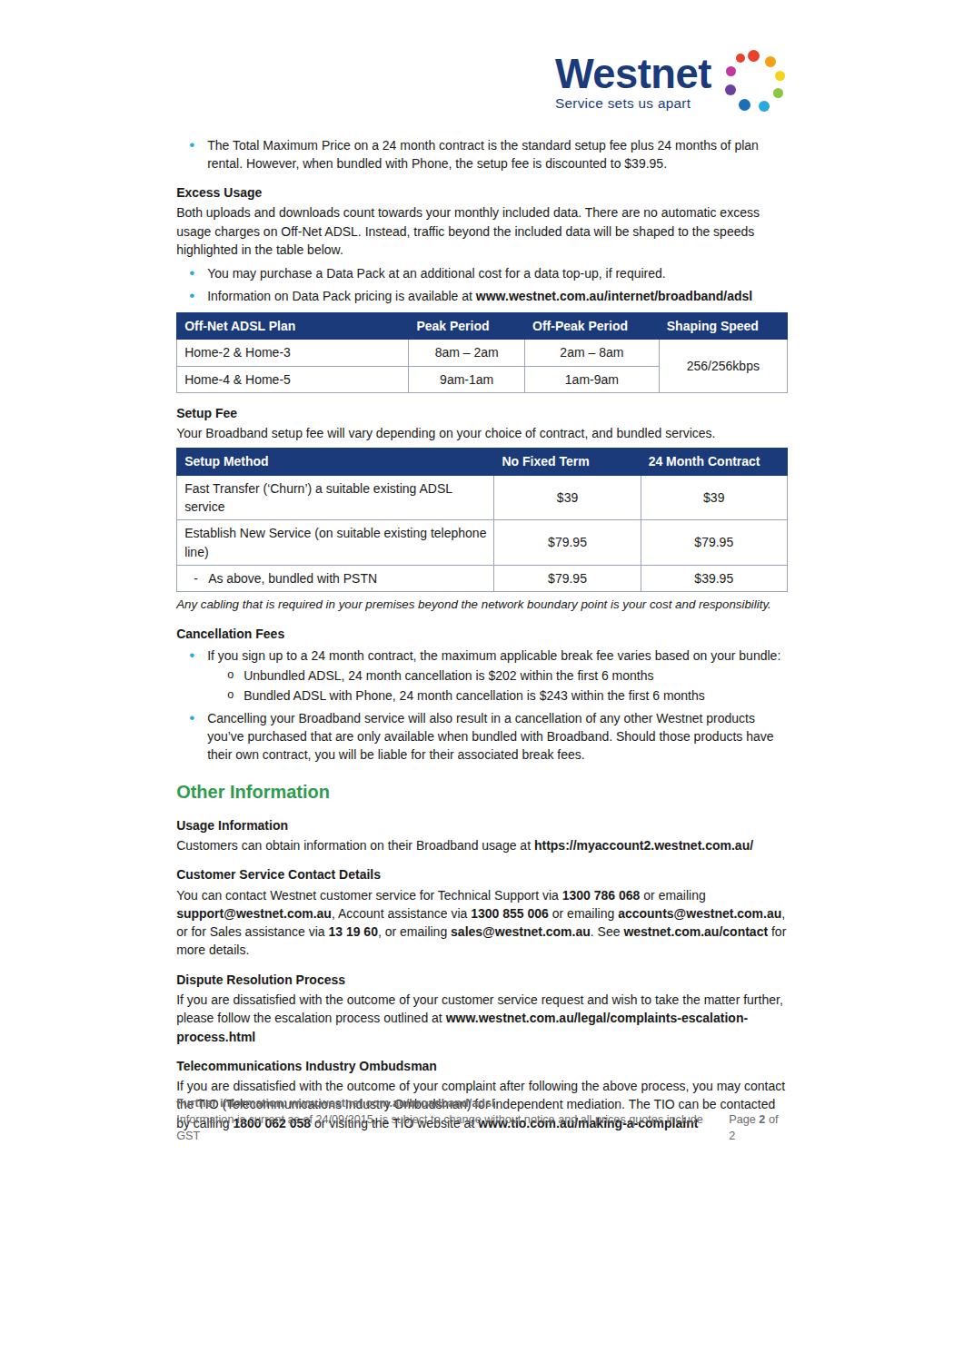Westnet Service sets us apart
The Total Maximum Price on a 24 month contract is the standard setup fee plus 24 months of plan rental. However, when bundled with Phone, the setup fee is discounted to $39.95.
Excess Usage
Both uploads and downloads count towards your monthly included data. There are no automatic excess usage charges on Off-Net ADSL. Instead, traffic beyond the included data will be shaped to the speeds highlighted in the table below.
You may purchase a Data Pack at an additional cost for a data top-up, if required.
Information on Data Pack pricing is available at www.westnet.com.au/internet/broadband/adsl
| Off-Net ADSL Plan | Peak Period | Off-Peak Period | Shaping Speed |
| --- | --- | --- | --- |
| Home-2 & Home-3 | 8am – 2am | 2am – 8am | 256/256kbps |
| Home-4 & Home-5 | 9am-1am | 1am-9am |
Setup Fee
Your Broadband setup fee will vary depending on your choice of contract, and bundled services.
| Setup Method | No Fixed Term | 24 Month Contract |
| --- | --- | --- |
| Fast Transfer (‘Churn’) a suitable existing ADSL service | $39 | $39 |
| Establish New Service (on suitable existing telephone line) | $79.95 | $79.95 |
| As above, bundled with PSTN | $79.95 | $39.95 |
Any cabling that is required in your premises beyond the network boundary point is your cost and responsibility.
Cancellation Fees
If you sign up to a 24 month contract, the maximum applicable break fee varies based on your bundle:
Unbundled ADSL, 24 month cancellation is $202 within the first 6 months
Bundled ADSL with Phone, 24 month cancellation is $243 within the first 6 months
Cancelling your Broadband service will also result in a cancellation of any other Westnet products you’ve purchased that are only available when bundled with Broadband. Should those products have their own contract, you will be liable for their associated break fees.
Other Information
Usage Information
Customers can obtain information on their Broadband usage at https://myaccount2.westnet.com.au/
Customer Service Contact Details
You can contact Westnet customer service for Technical Support via 1300 786 068 or emailing support@westnet.com.au, Account assistance via 1300 855 006 or emailing accounts@westnet.com.au, or for Sales assistance via 13 19 60, or emailing sales@westnet.com.au. See westnet.com.au/contact for more details.
Dispute Resolution Process
If you are dissatisfied with the outcome of your customer service request and wish to take the matter further, please follow the escalation process outlined at www.westnet.com.au/legal/complaints-escalation-process.html
Telecommunications Industry Ombudsman
If you are dissatisfied with the outcome of your complaint after following the above process, you may contact the TIO (Telecommunications Industry Ombudsman) for independent mediation. The TIO can be contacted by calling 1800 062 058 or visiting the TIO website at www.tio.com.au/making-a-complaint
Further information: www.westnet.com.au/broadband/adsl
Information is current as of 24/09/2015, is subject to change without notice and all prices quotes include GST
Page 2 of 2